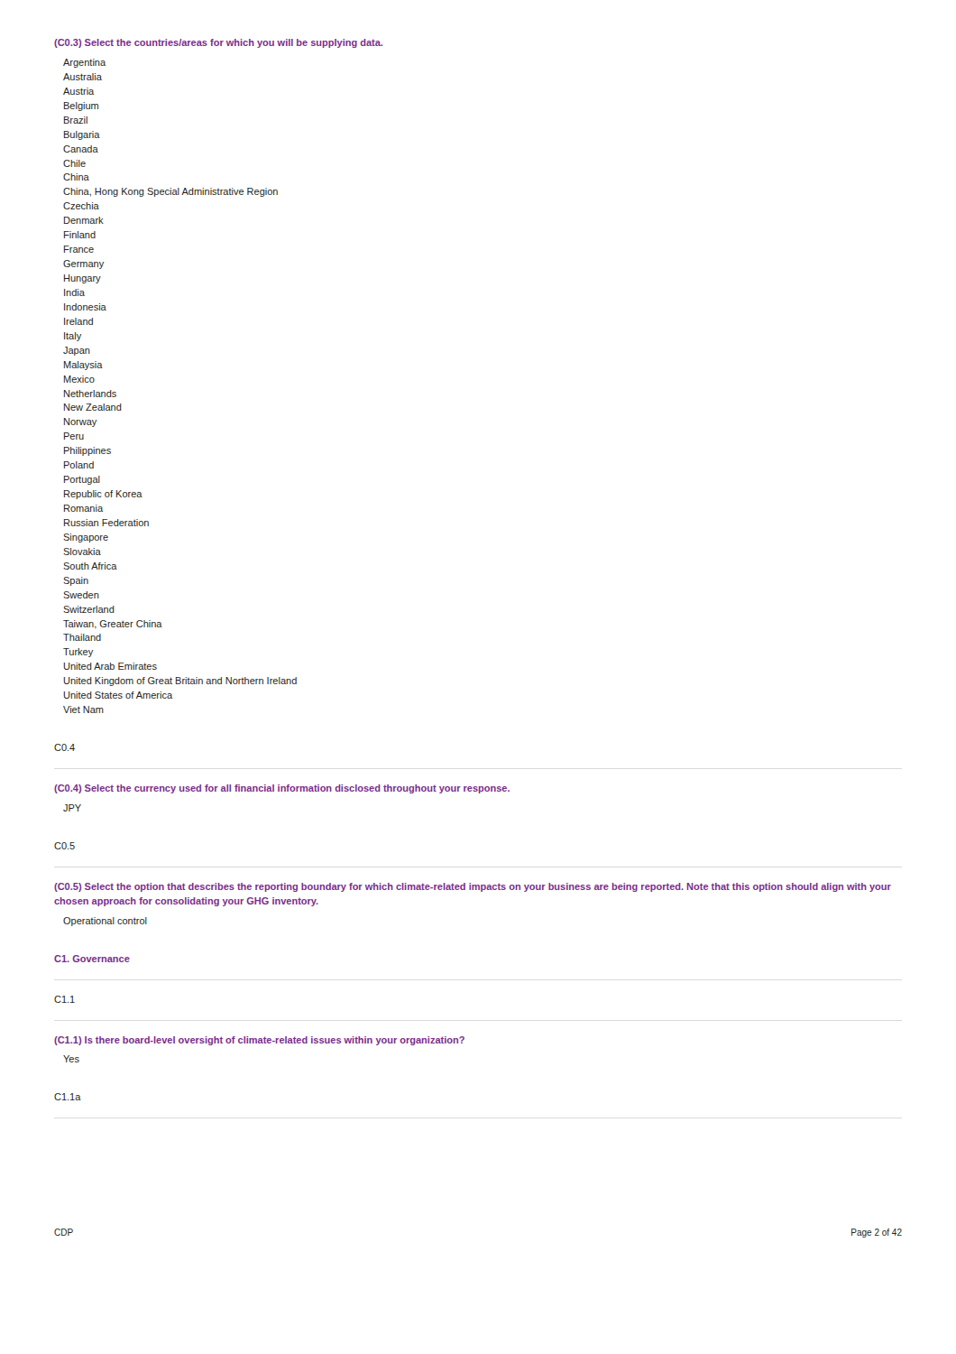(C0.3) Select the countries/areas for which you will be supplying data.
Argentina
Australia
Austria
Belgium
Brazil
Bulgaria
Canada
Chile
China
China, Hong Kong Special Administrative Region
Czechia
Denmark
Finland
France
Germany
Hungary
India
Indonesia
Ireland
Italy
Japan
Malaysia
Mexico
Netherlands
New Zealand
Norway
Peru
Philippines
Poland
Portugal
Republic of Korea
Romania
Russian Federation
Singapore
Slovakia
South Africa
Spain
Sweden
Switzerland
Taiwan, Greater China
Thailand
Turkey
United Arab Emirates
United Kingdom of Great Britain and Northern Ireland
United States of America
Viet Nam
C0.4
(C0.4) Select the currency used for all financial information disclosed throughout your response.
JPY
C0.5
(C0.5) Select the option that describes the reporting boundary for which climate-related impacts on your business are being reported. Note that this option should align with your chosen approach for consolidating your GHG inventory.
Operational control
C1. Governance
C1.1
(C1.1) Is there board-level oversight of climate-related issues within your organization?
Yes
C1.1a
CDP Page 2 of 42